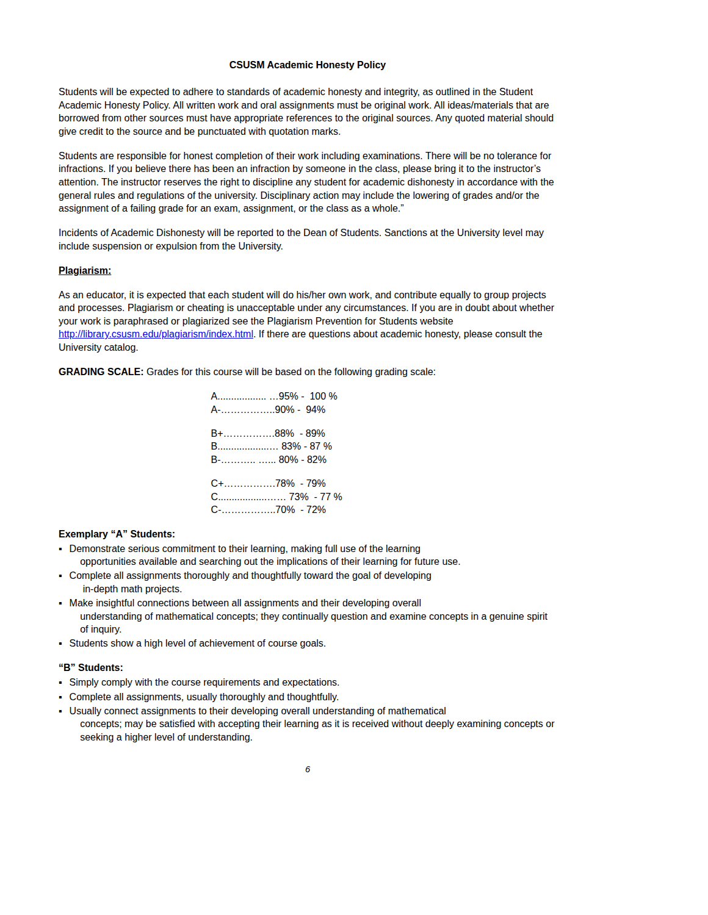CSUSM Academic Honesty Policy
Students will be expected to adhere to standards of academic honesty and integrity, as outlined in the Student Academic Honesty Policy. All written work and oral assignments must be original work. All ideas/materials that are borrowed from other sources must have appropriate references to the original sources. Any quoted material should give credit to the source and be punctuated with quotation marks.
Students are responsible for honest completion of their work including examinations. There will be no tolerance for infractions. If you believe there has been an infraction by someone in the class, please bring it to the instructor’s attention. The instructor reserves the right to discipline any student for academic dishonesty in accordance with the general rules and regulations of the university. Disciplinary action may include the lowering of grades and/or the assignment of a failing grade for an exam, assignment, or the class as a whole.”
Incidents of Academic Dishonesty will be reported to the Dean of Students. Sanctions at the University level may include suspension or expulsion from the University.
Plagiarism:
As an educator, it is expected that each student will do his/her own work, and contribute equally to group projects and processes. Plagiarism or cheating is unacceptable under any circumstances. If you are in doubt about whether your work is paraphrased or plagiarized see the Plagiarism Prevention for Students website http://library.csusm.edu/plagiarism/index.html. If there are questions about academic honesty, please consult the University catalog.
GRADING SCALE: Grades for this course will be based on the following grading scale:
A.................. …95% - 100 %
A-……………..90% - 94%
B+…………….88% - 89%
B...................… 83% - 87 %
B-……….. …... 80% - 82%
C+…………….78% - 79%
C..................…… 73% - 77 %
C-……………..70% - 72%
Exemplary “A” Students:
Demonstrate serious commitment to their learning, making full use of the learningopportunities available and searching out the implications of their learning for future use.
Complete all assignments thoroughly and thoughtfully toward the goal of developing in-depth math projects.
Make insightful connections between all assignments and their developing overallunderstanding of mathematical concepts; they continually question and examine concepts in a genuine spirit of inquiry.
Students show a high level of achievement of course goals.
“B” Students:
Simply comply with the course requirements and expectations.
Complete all assignments, usually thoroughly and thoughtfully.
Usually connect assignments to their developing overall understanding of mathematicalconcepts; may be satisfied with accepting their learning as it is received without deeply examining concepts or seeking a higher level of understanding.
6